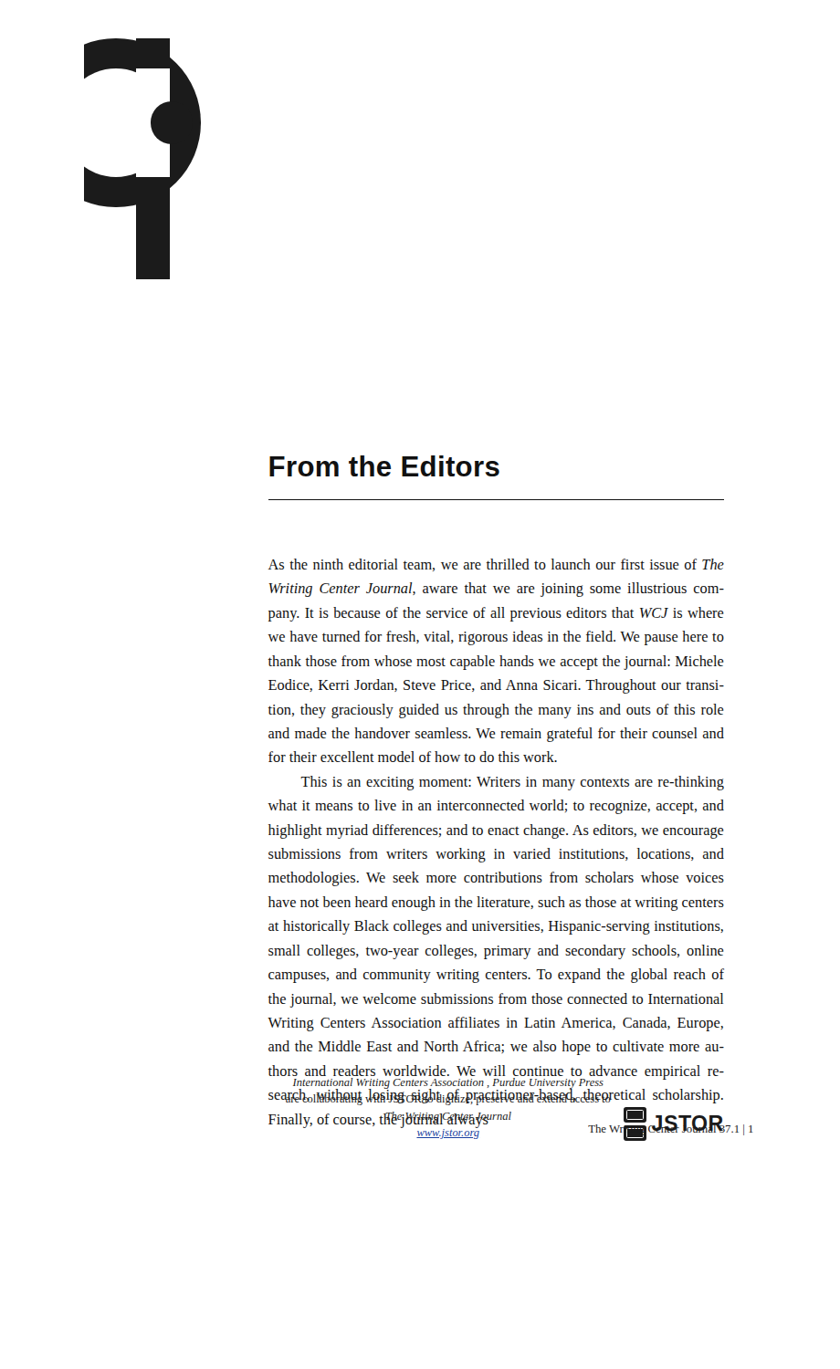From the Editors
As the ninth editorial team, we are thrilled to launch our first issue of The Writing Center Journal, aware that we are joining some illustrious company. It is because of the service of all previous editors that WCJ is where we have turned for fresh, vital, rigorous ideas in the field. We pause here to thank those from whose most capable hands we accept the journal: Michele Eodice, Kerri Jordan, Steve Price, and Anna Sicari. Throughout our transition, they graciously guided us through the many ins and outs of this role and made the handover seamless. We remain grateful for their counsel and for their excellent model of how to do this work.
This is an exciting moment: Writers in many contexts are re-thinking what it means to live in an interconnected world; to recognize, accept, and highlight myriad differences; and to enact change. As editors, we encourage submissions from writers working in varied institutions, locations, and methodologies. We seek more contributions from scholars whose voices have not been heard enough in the literature, such as those at writing centers at historically Black colleges and universities, Hispanic-serving institutions, small colleges, two-year colleges, primary and secondary schools, online campuses, and community writing centers. To expand the global reach of the journal, we welcome submissions from those connected to International Writing Centers Association affiliates in Latin America, Canada, Europe, and the Middle East and North Africa; we also hope to cultivate more authors and readers worldwide. We will continue to advance empirical research, without losing sight of practitioner-based, theoretical scholarship. Finally, of course, the journal always
International Writing Centers Association , Purdue University Press
are collaborating with JSTOR to digitize, preserve and extend access to
The Writing Center Journal
www.jstor.org
JSTOR
The Writing Center Journal 37.1 | 1